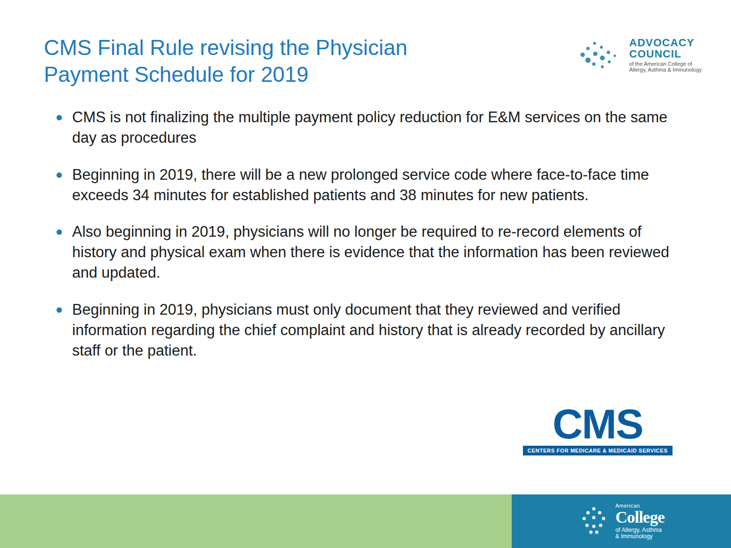CMS Final Rule revising the Physician
Payment Schedule for 2019
ADVOCACY
COUNCIL
of the American College of
Allergy, Asthma & Immunology
CMS is not finalizing the multiple payment policy reduction for E&M services on the same day as procedures
Beginning in 2019, there will be a new prolonged service code where face-to-face time exceeds 34 minutes for established patients and 38 minutes for new patients.
Also beginning in 2019, physicians will no longer be required to re-record elements of history and physical exam when there is evidence that the information has been reviewed and updated.
Beginning in 2019, physicians must only document that they reviewed and verified information regarding the chief complaint and history that is already recorded by ancillary staff or the patient.
CMS
CENTERS FOR MEDICARE & MEDICAID SERVICES
American
College
of Allergy, Asthma
& Immunology